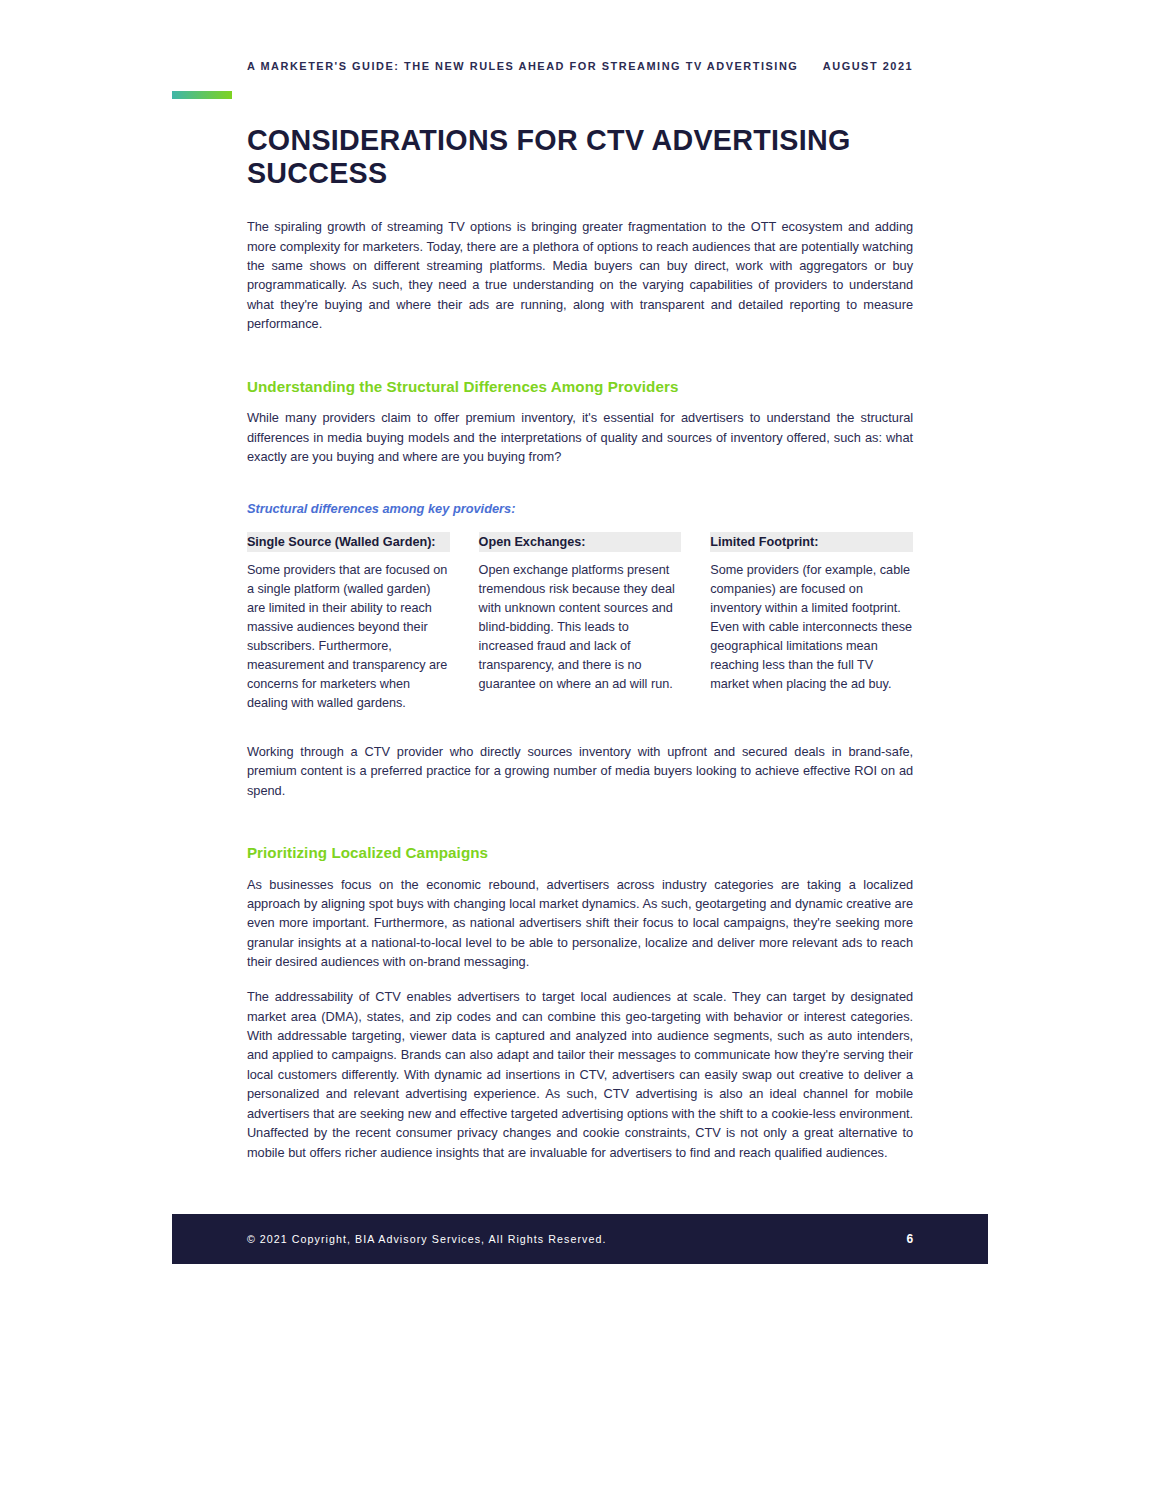A Marketer's Guide: The New Rules Ahead for Streaming TV Advertising
August 2021
CONSIDERATIONS FOR CTV ADVERTISING SUCCESS
The spiraling growth of streaming TV options is bringing greater fragmentation to the OTT ecosystem and adding more complexity for marketers. Today, there are a plethora of options to reach audiences that are potentially watching the same shows on different streaming platforms. Media buyers can buy direct, work with aggregators or buy programmatically. As such, they need a true understanding on the varying capabilities of providers to understand what they're buying and where their ads are running, along with transparent and detailed reporting to measure performance.
Understanding the Structural Differences Among Providers
While many providers claim to offer premium inventory, it's essential for advertisers to understand the structural differences in media buying models and the interpretations of quality and sources of inventory offered, such as: what exactly are you buying and where are you buying from?
Structural differences among key providers:
Single Source (Walled Garden):
Some providers that are focused on a single platform (walled garden) are limited in their ability to reach massive audiences beyond their subscribers. Furthermore, measurement and transparency are concerns for marketers when dealing with walled gardens.
Open Exchanges:
Open exchange platforms present tremendous risk because they deal with unknown content sources and blind-bidding. This leads to increased fraud and lack of transparency, and there is no guarantee on where an ad will run.
Limited Footprint:
Some providers (for example, cable companies) are focused on inventory within a limited footprint. Even with cable interconnects these geographical limitations mean reaching less than the full TV market when placing the ad buy.
Working through a CTV provider who directly sources inventory with upfront and secured deals in brand-safe, premium content is a preferred practice for a growing number of media buyers looking to achieve effective ROI on ad spend.
Prioritizing Localized Campaigns
As businesses focus on the economic rebound, advertisers across industry categories are taking a localized approach by aligning spot buys with changing local market dynamics. As such, geotargeting and dynamic creative are even more important. Furthermore, as national advertisers shift their focus to local campaigns, they're seeking more granular insights at a national-to-local level to be able to personalize, localize and deliver more relevant ads to reach their desired audiences with on-brand messaging.
The addressability of CTV enables advertisers to target local audiences at scale. They can target by designated market area (DMA), states, and zip codes and can combine this geo-targeting with behavior or interest categories. With addressable targeting, viewer data is captured and analyzed into audience segments, such as auto intenders, and applied to campaigns. Brands can also adapt and tailor their messages to communicate how they're serving their local customers differently. With dynamic ad insertions in CTV, advertisers can easily swap out creative to deliver a personalized and relevant advertising experience. As such, CTV advertising is also an ideal channel for mobile advertisers that are seeking new and effective targeted advertising options with the shift to a cookie-less environment. Unaffected by the recent consumer privacy changes and cookie constraints, CTV is not only a great alternative to mobile but offers richer audience insights that are invaluable for advertisers to find and reach qualified audiences.
© 2021 Copyright, BIA Advisory Services, All Rights Reserved.
6